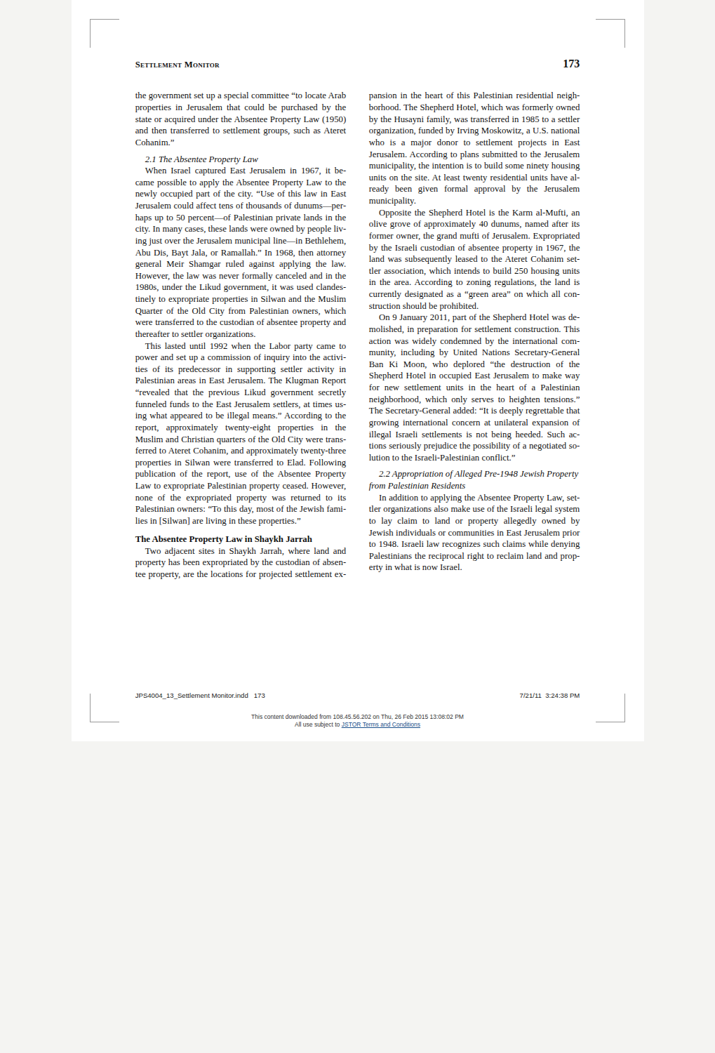Settlement Monitor 173
the government set up a special committee “to locate Arab properties in Jerusalem that could be purchased by the state or acquired under the Absentee Property Law (1950) and then transferred to settlement groups, such as Ateret Cohanim.”
2.1 The Absentee Property Law
When Israel captured East Jerusalem in 1967, it became possible to apply the Absentee Property Law to the newly occupied part of the city. “Use of this law in East Jerusalem could affect tens of thousands of dunums—perhaps up to 50 percent—of Palestinian private lands in the city. In many cases, these lands were owned by people living just over the Jerusalem municipal line—in Bethlehem, Abu Dis, Bayt Jala, or Ramallah.” In 1968, then attorney general Meir Shamgar ruled against applying the law. However, the law was never formally canceled and in the 1980s, under the Likud government, it was used clandestinely to expropriate properties in Silwan and the Muslim Quarter of the Old City from Palestinian owners, which were transferred to the custodian of absentee property and thereafter to settler organizations.
This lasted until 1992 when the Labor party came to power and set up a commission of inquiry into the activities of its predecessor in supporting settler activity in Palestinian areas in East Jerusalem. The Klugman Report “revealed that the previous Likud government secretly funneled funds to the East Jerusalem settlers, at times using what appeared to be illegal means.” According to the report, approximately twenty-eight properties in the Muslim and Christian quarters of the Old City were transferred to Ateret Cohanim, and approximately twenty-three properties in Silwan were transferred to Elad. Following publication of the report, use of the Absentee Property Law to expropriate Palestinian property ceased. However, none of the expropriated property was returned to its Palestinian owners: “To this day, most of the Jewish families in [Silwan] are living in these properties.”
The Absentee Property Law in Shaykh Jarrah
Two adjacent sites in Shaykh Jarrah, where land and property has been expropriated by the custodian of absentee property, are the locations for projected settlement expansion in the heart of this Palestinian residential neighborhood. The Shepherd Hotel, which was formerly owned by the Husayni family, was transferred in 1985 to a settler organization, funded by Irving Moskowitz, a U.S. national who is a major donor to settlement projects in East Jerusalem. According to plans submitted to the Jerusalem municipality, the intention is to build some ninety housing units on the site. At least twenty residential units have already been given formal approval by the Jerusalem municipality.
Opposite the Shepherd Hotel is the Karm al-Mufti, an olive grove of approximately 40 dunums, named after its former owner, the grand mufti of Jerusalem. Expropriated by the Israeli custodian of absentee property in 1967, the land was subsequently leased to the Ateret Cohanim settler association, which intends to build 250 housing units in the area. According to zoning regulations, the land is currently designated as a “green area” on which all construction should be prohibited.
On 9 January 2011, part of the Shepherd Hotel was demolished, in preparation for settlement construction. This action was widely condemned by the international community, including by United Nations Secretary-General Ban Ki Moon, who deplored “the destruction of the Shepherd Hotel in occupied East Jerusalem to make way for new settlement units in the heart of a Palestinian neighborhood, which only serves to heighten tensions.” The Secretary-General added: “It is deeply regrettable that growing international concern at unilateral expansion of illegal Israeli settlements is not being heeded. Such actions seriously prejudice the possibility of a negotiated solution to the Israeli-Palestinian conflict.”
2.2 Appropriation of Alleged Pre-1948 Jewish Property from Palestinian Residents
In addition to applying the Absentee Property Law, settler organizations also make use of the Israeli legal system to lay claim to land or property allegedly owned by Jewish individuals or communities in East Jerusalem prior to 1948. Israeli law recognizes such claims while denying Palestinians the reciprocal right to reclaim land and property in what is now Israel.
JPS4004_13_Settlement Monitor.indd 173 7/21/11 3:24:38 PM
This content downloaded from 108.45.56.202 on Thu, 26 Feb 2015 13:08:02 PM
All use subject to JSTOR Terms and Conditions